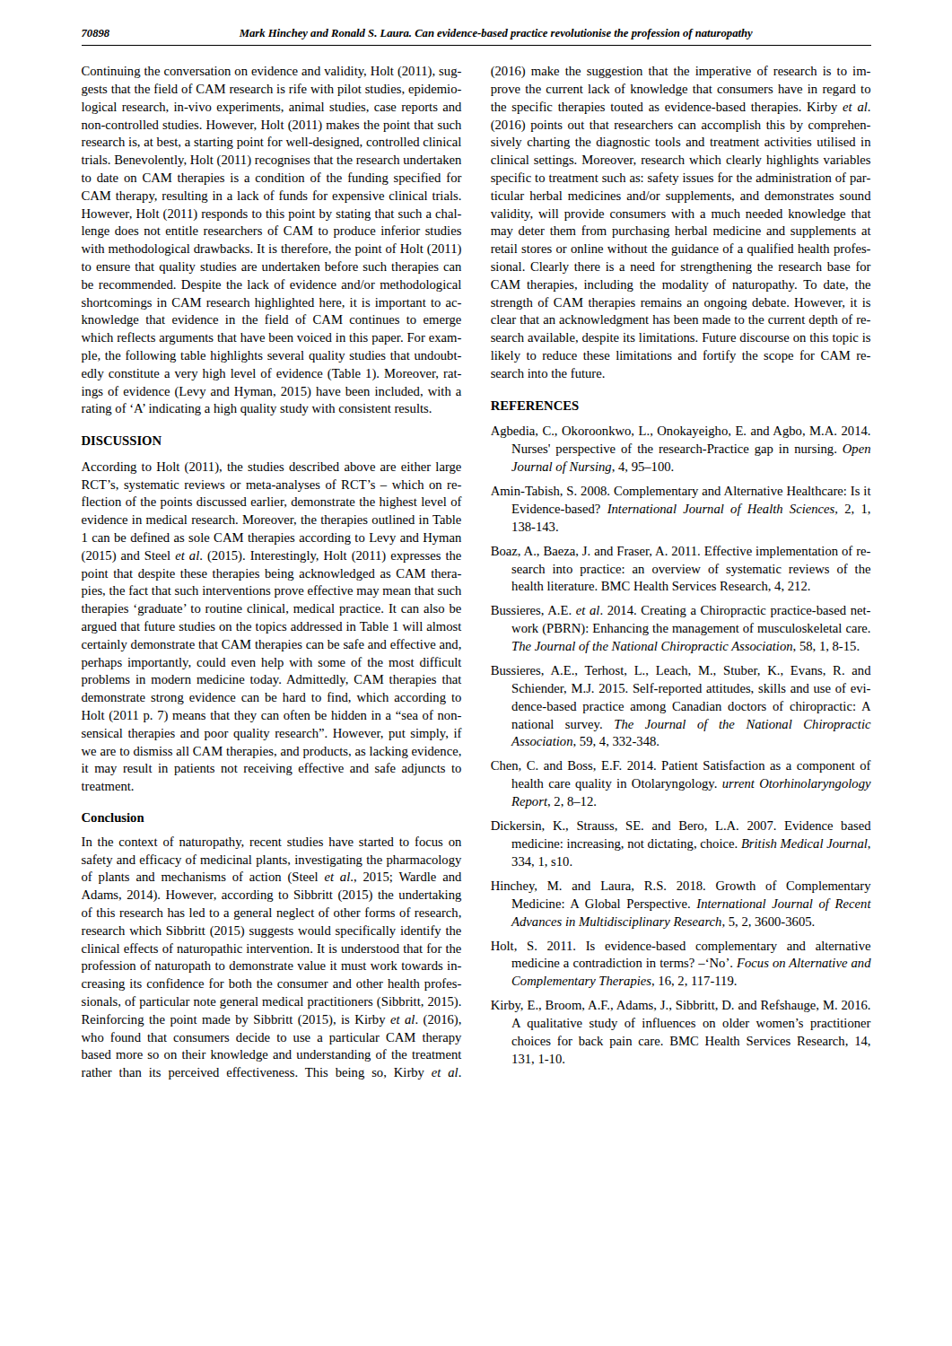70898 Mark Hinchey and Ronald S. Laura. Can evidence-based practice revolutionise the profession of naturopathy
Continuing the conversation on evidence and validity, Holt (2011), suggests that the field of CAM research is rife with pilot studies, epidemiological research, in-vivo experiments, animal studies, case reports and non-controlled studies. However, Holt (2011) makes the point that such research is, at best, a starting point for well-designed, controlled clinical trials. Benevolently, Holt (2011) recognises that the research undertaken to date on CAM therapies is a condition of the funding specified for CAM therapy, resulting in a lack of funds for expensive clinical trials. However, Holt (2011) responds to this point by stating that such a challenge does not entitle researchers of CAM to produce inferior studies with methodological drawbacks. It is therefore, the point of Holt (2011) to ensure that quality studies are undertaken before such therapies can be recommended. Despite the lack of evidence and/or methodological shortcomings in CAM research highlighted here, it is important to acknowledge that evidence in the field of CAM continues to emerge which reflects arguments that have been voiced in this paper. For example, the following table highlights several quality studies that undoubtedly constitute a very high level of evidence (Table 1). Moreover, ratings of evidence (Levy and Hyman, 2015) have been included, with a rating of ‘A’ indicating a high quality study with consistent results.
DISCUSSION
According to Holt (2011), the studies described above are either large RCT’s, systematic reviews or meta-analyses of RCT’s – which on reflection of the points discussed earlier, demonstrate the highest level of evidence in medical research. Moreover, the therapies outlined in Table 1 can be defined as sole CAM therapies according to Levy and Hyman (2015) and Steel et al. (2015). Interestingly, Holt (2011) expresses the point that despite these therapies being acknowledged as CAM therapies, the fact that such interventions prove effective may mean that such therapies ‘graduate’ to routine clinical, medical practice. It can also be argued that future studies on the topics addressed in Table 1 will almost certainly demonstrate that CAM therapies can be safe and effective and, perhaps importantly, could even help with some of the most difficult problems in modern medicine today. Admittedly, CAM therapies that demonstrate strong evidence can be hard to find, which according to Holt (2011 p. 7) means that they can often be hidden in a “sea of nonsensical therapies and poor quality research”. However, put simply, if we are to dismiss all CAM therapies, and products, as lacking evidence, it may result in patients not receiving effective and safe adjuncts to treatment.
Conclusion
In the context of naturopathy, recent studies have started to focus on safety and efficacy of medicinal plants, investigating the pharmacology of plants and mechanisms of action (Steel et al., 2015; Wardle and Adams, 2014). However, according to Sibbritt (2015) the undertaking of this research has led to a general neglect of other forms of research, research which Sibbritt (2015) suggests would specifically identify the clinical effects of naturopathic intervention. It is understood that for the profession of naturopath to demonstrate value it must work towards increasing its confidence for both the consumer and other health professionals, of particular note general medical practitioners (Sibbritt, 2015). Reinforcing the point made by Sibbritt (2015), is Kirby et al. (2016), who found that consumers decide to use a particular CAM therapy based more so on their knowledge and understanding of the treatment rather than its perceived effectiveness. This being so, Kirby et al. (2016) make the suggestion that the imperative of research is to improve the current lack of knowledge that consumers have in regard to the specific therapies touted as evidence-based therapies. Kirby et al. (2016) points out that researchers can accomplish this by comprehensively charting the diagnostic tools and treatment activities utilised in clinical settings. Moreover, research which clearly highlights variables specific to treatment such as: safety issues for the administration of particular herbal medicines and/or supplements, and demonstrates sound validity, will provide consumers with a much needed knowledge that may deter them from purchasing herbal medicine and supplements at retail stores or online without the guidance of a qualified health professional. Clearly there is a need for strengthening the research base for CAM therapies, including the modality of naturopathy. To date, the strength of CAM therapies remains an ongoing debate. However, it is clear that an acknowledgment has been made to the current depth of research available, despite its limitations. Future discourse on this topic is likely to reduce these limitations and fortify the scope for CAM research into the future.
REFERENCES
Agbedia, C., Okoroonkwo, L., Onokayeigho, E. and Agbo, M.A. 2014. Nurses' perspective of the research-Practice gap in nursing. Open Journal of Nursing, 4, 95–100.
Amin-Tabish, S. 2008. Complementary and Alternative Healthcare: Is it Evidence-based? International Journal of Health Sciences, 2, 1, 138-143.
Boaz, A., Baeza, J. and Fraser, A. 2011. Effective implementation of research into practice: an overview of systematic reviews of the health literature. BMC Health Services Research, 4, 212.
Bussieres, A.E. et al. 2014. Creating a Chiropractic practice-based network (PBRN): Enhancing the management of musculoskeletal care. The Journal of the National Chiropractic Association, 58, 1, 8-15.
Bussieres, A.E., Terhost, L., Leach, M., Stuber, K., Evans, R. and Schiender, M.J. 2015. Self-reported attitudes, skills and use of evidence-based practice among Canadian doctors of chiropractic: A national survey. The Journal of the National Chiropractic Association, 59, 4, 332-348.
Chen, C. and Boss, E.F. 2014. Patient Satisfaction as a component of health care quality in Otolaryngology. urrent Otorhinolaryngology Report, 2, 8–12.
Dickersin, K., Strauss, SE. and Bero, L.A. 2007. Evidence based medicine: increasing, not dictating, choice. British Medical Journal, 334, 1, s10.
Hinchey, M. and Laura, R.S. 2018. Growth of Complementary Medicine: A Global Perspective. International Journal of Recent Advances in Multidisciplinary Research, 5, 2, 3600-3605.
Holt, S. 2011. Is evidence-based complementary and alternative medicine a contradiction in terms? –‘No’. Focus on Alternative and Complementary Therapies, 16, 2, 117-119.
Kirby, E., Broom, A.F., Adams, J., Sibbritt, D. and Refshauge, M. 2016. A qualitative study of influences on older women’s practitioner choices for back pain care. BMC Health Services Research, 14, 131, 1-10.